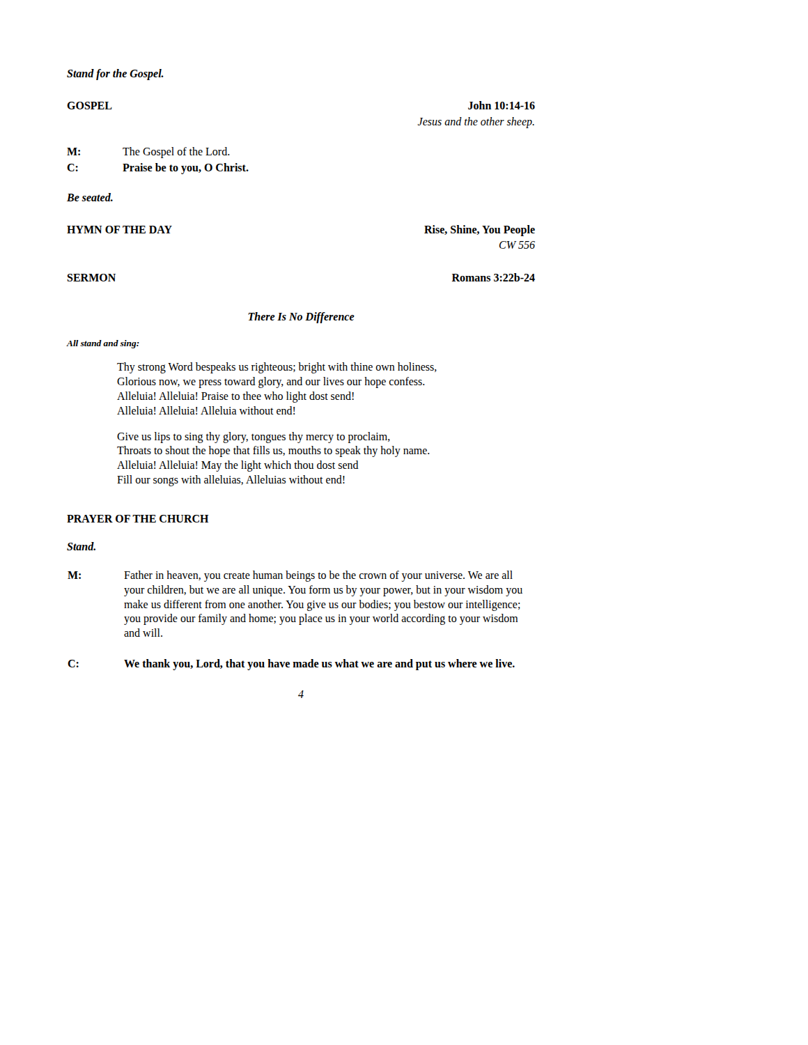Stand for the Gospel.
Gospel John 10:14-16
Jesus and the other sheep.
| M: | The Gospel of the Lord. |
| C: | Praise be to you, O Christ. |
Be seated.
Hymn of the Day Rise, Shine, You People
CW 556
Sermon Romans 3:22b-24
There Is No Difference
All stand and sing:
Thy strong Word bespeaks us righteous; bright with thine own holiness,
Glorious now, we press toward glory, and our lives our hope confess.
Alleluia! Alleluia! Praise to thee who light dost send!
Alleluia! Alleluia! Alleluia without end!
Give us lips to sing thy glory, tongues thy mercy to proclaim,
Throats to shout the hope that fills us, mouths to speak thy holy name.
Alleluia! Alleluia! May the light which thou dost send
Fill our songs with alleluias, Alleluias without end!
Prayer of the Church
Stand.
| M: | Father in heaven, you create human beings to be the crown of your universe. We are all your children, but we are all unique. You form us by your power, but in your wisdom you make us different from one another. You give us our bodies; you bestow our intelligence; you provide our family and home; you place us in your world according to your wisdom and will. |
| C: | We thank you, Lord, that you have made us what we are and put us where we live. |
4